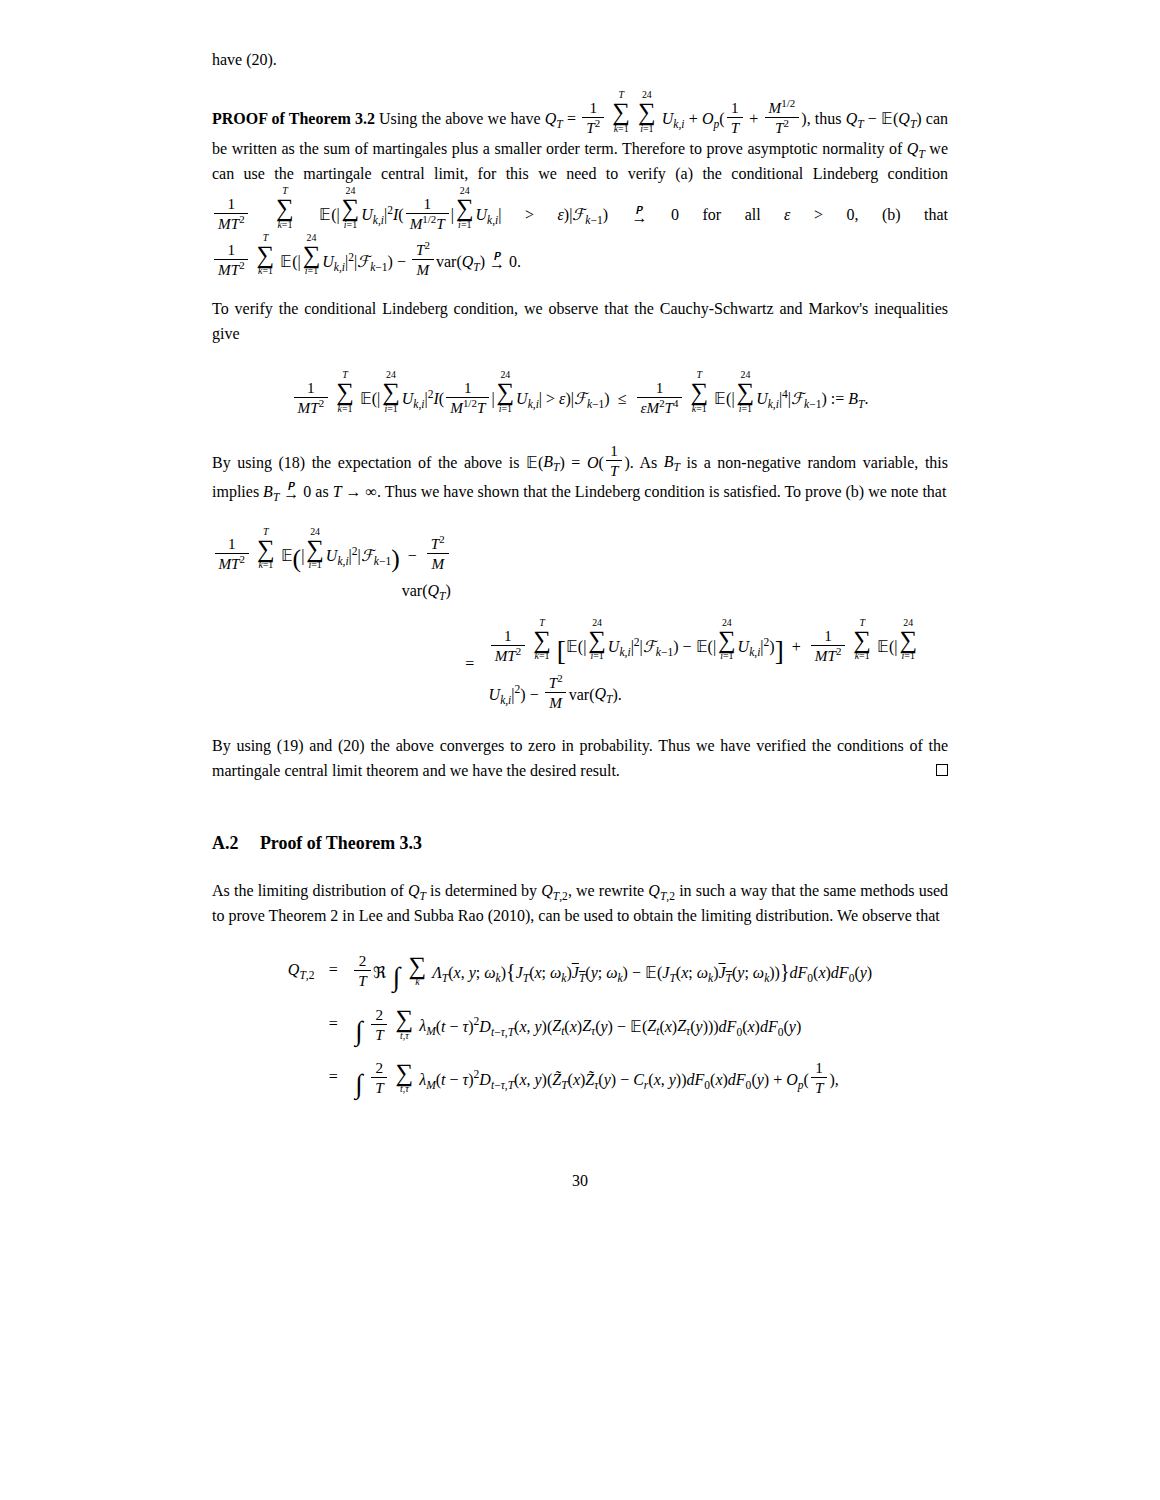have (20).
PROOF of Theorem 3.2 Using the above we have QT = 1 T2 T∑k=1 24∑i=1 Uk,i + Op(1 T + M1/2 T2), thus QT − 𝔼(QT) can be written as the sum of martingales plus a smaller order term. Therefore to prove asymptotic normality of QT we can use the martingale central limit, for this we need to verify (a) the conditional Lindeberg condition 1 MT2 T∑k=1 𝔼(|24∑i=1 Uk,i|2I(1 M1/2T|24∑i=1 Uk,i| > ε)|ℱk−1) 𝑷→ 0 for all ε > 0, (b) that 1 MT2 T∑k=1 𝔼(|24∑i=1 Uk,i|2|ℱk−1) − T2 M var(QT) 𝑷→ 0.
To verify the conditional Lindeberg condition, we observe that the Cauchy-Schwartz and Markov's inequalities give
1 MT2 T∑k=1 𝔼(|24∑i=1 Uk,i|2I(1 M1/2T|24∑i=1 Uk,i| > ε)|ℱk−1) ≤ 1 εM2T4 T∑k=1 𝔼(|24∑i=1 Uk,i|4|ℱk−1) := BT.
By using (18) the expectation of the above is 𝔼(BT) = O(1 T). As BT is a non-negative random variable, this implies BT 𝑷→ 0 as T → ∞. Thus we have shown that the Lindeberg condition is satisfied. To prove (b) we note that
1 MT2 T∑k=1 𝔼(|24∑i=1 Uk,i|2|ℱk−1) − T2 M var(QT)
=
1 MT2 T∑k=1 [𝔼(|24∑i=1 Uk,i|2|ℱk−1) − 𝔼(|24∑i=1 Uk,i|2)] + 1 MT2 T∑k=1 𝔼(|24∑i=1 Uk,i|2) − T2 M var(QT).
By using (19) and (20) the above converges to zero in probability. Thus we have verified the conditions of the martingale central limit theorem and we have the desired result.
A.2 Proof of Theorem 3.3
As the limiting distribution of QT is determined by QT,2, we rewrite QT,2 in such a way that the same methods used to prove Theorem 2 in Lee and Subba Rao (2010), can be used to obtain the limiting distribution. We observe that
QT,2
=
2 T ℜ ∫ ∑k ΛT(x, y; ωk){JT(x; ωk)JT(y; ωk) − 𝔼(JT(x; ωk)JT(y; ωk))}dF0(x)dF0(y)
=
∫ 2 T ∑t,τ λM(t − τ)2Dt−τ,T(x, y)(Zt(x)Zτ(y) − 𝔼(Zt(x)Zτ(y)))dF0(x)dF0(y)
=
∫ 2 T ∑t,τ λM(t − τ)2Dt−τ,T(x, y)(Z̃T(x)Z̃τ(y) − Cr(x, y))dF0(x)dF0(y) + Op(1 T),
30